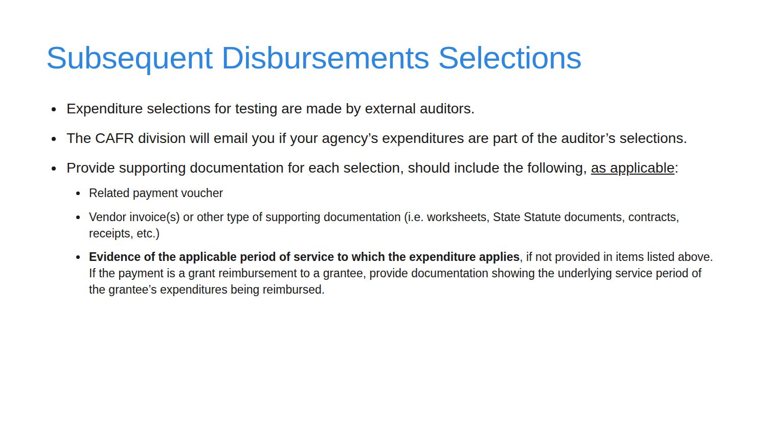Subsequent Disbursements Selections
Expenditure selections for testing are made by external auditors.
The CAFR division will email you if your agency’s expenditures are part of the auditor’s selections.
Provide supporting documentation for each selection, should include the following, as applicable:
Related payment voucher
Vendor invoice(s) or other type of supporting documentation (i.e. worksheets, State Statute documents, contracts, receipts, etc.)
Evidence of the applicable period of service to which the expenditure applies, if not provided in items listed above. If the payment is a grant reimbursement to a grantee, provide documentation showing the underlying service period of the grantee’s expenditures being reimbursed.